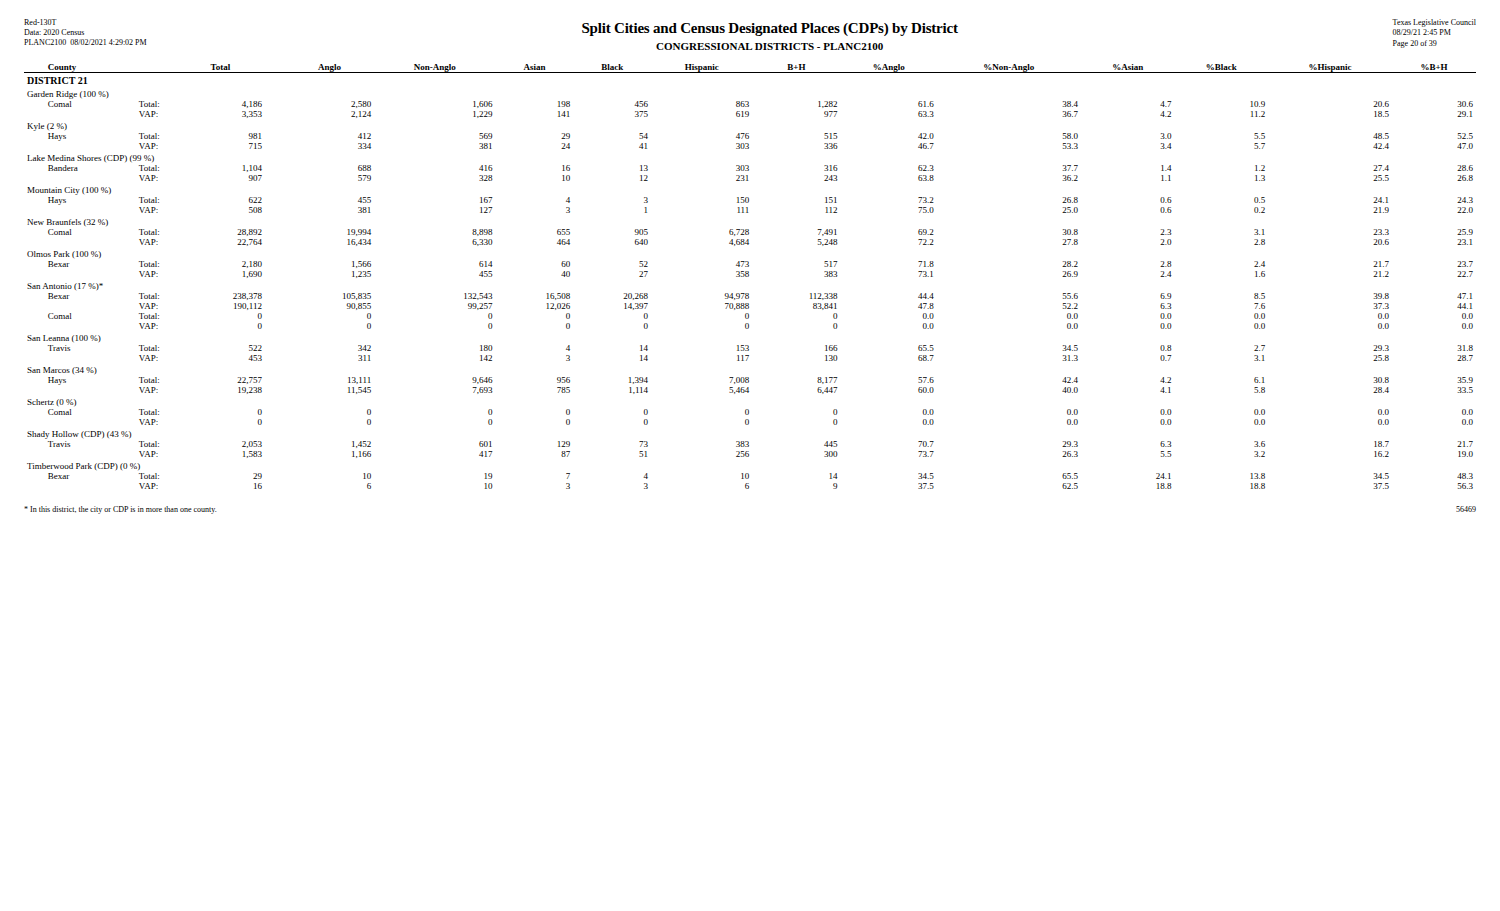Red-130T
Data: 2020 Census
PLANC2100 08/02/2021 4:29:02 PM
Split Cities and Census Designated Places (CDPs) by District
CONGRESSIONAL DISTRICTS - PLANC2100
Texas Legislative Council
08/29/21 2:45 PM
Page 20 of 39
| | County | | Total | | Anglo | Non-Anglo | Asian | Black | Hispanic | B+H | %Anglo | %Non-Anglo | %Asian | %Black | %Hispanic | %B+H |
| --- | --- | --- | --- | --- | --- | --- | --- | --- | --- | --- | --- | --- | --- | --- | --- | --- |
| DISTRICT 21 |
| Garden Ridge (100 %) |
| | Comal | Total: | 4,186 | | 2,580 | 1,606 | 198 | 456 | 863 | 1,282 | 61.6 | 38.4 | 4.7 | 10.9 | 20.6 | 30.6 |
| | | VAP: | 3,353 | | 2,124 | 1,229 | 141 | 375 | 619 | 977 | 63.3 | 36.7 | 4.2 | 11.2 | 18.5 | 29.1 |
| Kyle (2 %) |
| | Hays | Total: | 981 | | 412 | 569 | 29 | 54 | 476 | 515 | 42.0 | 58.0 | 3.0 | 5.5 | 48.5 | 52.5 |
| | | VAP: | 715 | | 334 | 381 | 24 | 41 | 303 | 336 | 46.7 | 53.3 | 3.4 | 5.7 | 42.4 | 47.0 |
| Lake Medina Shores (CDP) (99 %) |
| | Bandera | Total: | 1,104 | | 688 | 416 | 16 | 13 | 303 | 316 | 62.3 | 37.7 | 1.4 | 1.2 | 27.4 | 28.6 |
| | | VAP: | 907 | | 579 | 328 | 10 | 12 | 231 | 243 | 63.8 | 36.2 | 1.1 | 1.3 | 25.5 | 26.8 |
| Mountain City (100 %) |
| | Hays | Total: | 622 | | 455 | 167 | 4 | 3 | 150 | 151 | 73.2 | 26.8 | 0.6 | 0.5 | 24.1 | 24.3 |
| | | VAP: | 508 | | 381 | 127 | 3 | 1 | 111 | 112 | 75.0 | 25.0 | 0.6 | 0.2 | 21.9 | 22.0 |
| New Braunfels (32 %) |
| | Comal | Total: | 28,892 | | 19,994 | 8,898 | 655 | 905 | 6,728 | 7,491 | 69.2 | 30.8 | 2.3 | 3.1 | 23.3 | 25.9 |
| | | VAP: | 22,764 | | 16,434 | 6,330 | 464 | 640 | 4,684 | 5,248 | 72.2 | 27.8 | 2.0 | 2.8 | 20.6 | 23.1 |
| Olmos Park (100 %) |
| | Bexar | Total: | 2,180 | | 1,566 | 614 | 60 | 52 | 473 | 517 | 71.8 | 28.2 | 2.8 | 2.4 | 21.7 | 23.7 |
| | | VAP: | 1,690 | | 1,235 | 455 | 40 | 27 | 358 | 383 | 73.1 | 26.9 | 2.4 | 1.6 | 21.2 | 22.7 |
| San Antonio (17 %)* |
| | Bexar | Total: | 238,378 | | 105,835 | 132,543 | 16,508 | 20,268 | 94,978 | 112,338 | 44.4 | 55.6 | 6.9 | 8.5 | 39.8 | 47.1 |
| | | VAP: | 190,112 | | 90,855 | 99,257 | 12,026 | 14,397 | 70,888 | 83,841 | 47.8 | 52.2 | 6.3 | 7.6 | 37.3 | 44.1 |
| | Comal | Total: | 0 | | 0 | 0 | 0 | 0 | 0 | 0 | 0.0 | 0.0 | 0.0 | 0.0 | 0.0 | 0.0 |
| | | VAP: | 0 | | 0 | 0 | 0 | 0 | 0 | 0 | 0.0 | 0.0 | 0.0 | 0.0 | 0.0 | 0.0 |
| San Leanna (100 %) |
| | Travis | Total: | 522 | | 342 | 180 | 4 | 14 | 153 | 166 | 65.5 | 34.5 | 0.8 | 2.7 | 29.3 | 31.8 |
| | | VAP: | 453 | | 311 | 142 | 3 | 14 | 117 | 130 | 68.7 | 31.3 | 0.7 | 3.1 | 25.8 | 28.7 |
| San Marcos (34 %) |
| | Hays | Total: | 22,757 | | 13,111 | 9,646 | 956 | 1,394 | 7,008 | 8,177 | 57.6 | 42.4 | 4.2 | 6.1 | 30.8 | 35.9 |
| | | VAP: | 19,238 | | 11,545 | 7,693 | 785 | 1,114 | 5,464 | 6,447 | 60.0 | 40.0 | 4.1 | 5.8 | 28.4 | 33.5 |
| Schertz (0 %) |
| | Comal | Total: | 0 | | 0 | 0 | 0 | 0 | 0 | 0 | 0.0 | 0.0 | 0.0 | 0.0 | 0.0 | 0.0 |
| | | VAP: | 0 | | 0 | 0 | 0 | 0 | 0 | 0 | 0.0 | 0.0 | 0.0 | 0.0 | 0.0 | 0.0 |
| Shady Hollow (CDP) (43 %) |
| | Travis | Total: | 2,053 | | 1,452 | 601 | 129 | 73 | 383 | 445 | 70.7 | 29.3 | 6.3 | 3.6 | 18.7 | 21.7 |
| | | VAP: | 1,583 | | 1,166 | 417 | 87 | 51 | 256 | 300 | 73.7 | 26.3 | 5.5 | 3.2 | 16.2 | 19.0 |
| Timberwood Park (CDP) (0 %) |
| | Bexar | Total: | 29 | | 10 | 19 | 7 | 4 | 10 | 14 | 34.5 | 65.5 | 24.1 | 13.8 | 34.5 | 48.3 |
| | | VAP: | 16 | | 6 | 10 | 3 | 3 | 6 | 9 | 37.5 | 62.5 | 18.8 | 18.8 | 37.5 | 56.3 |
* In this district, the city or CDP is in more than one county.
56469